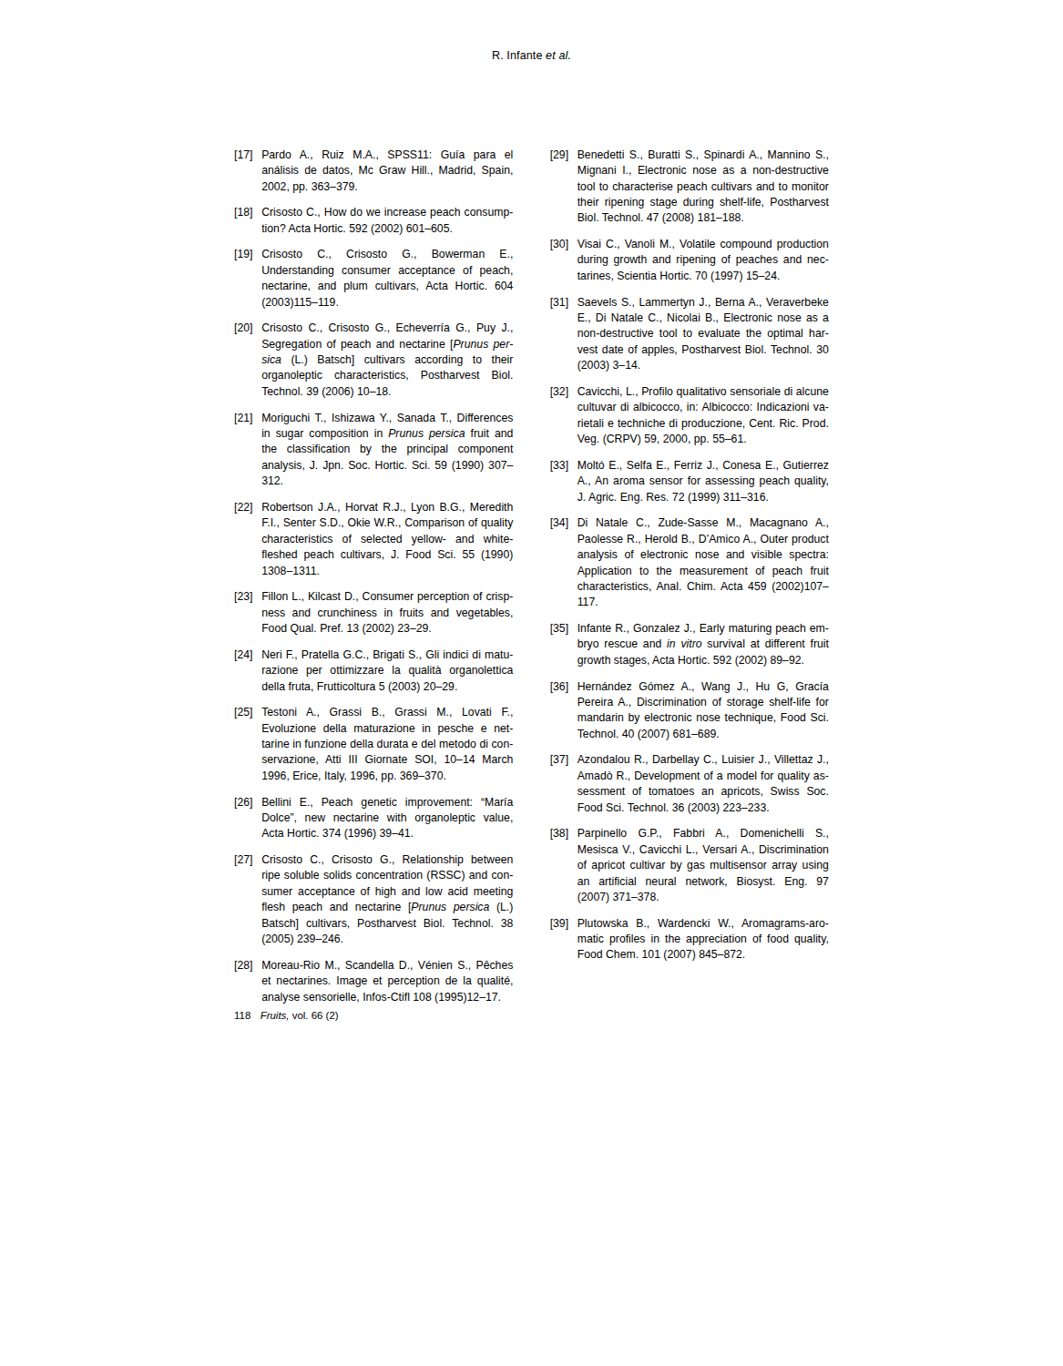R. Infante et al.
[17] Pardo A., Ruiz M.A., SPSS11: Guía para el análisis de datos, Mc Graw Hill., Madrid, Spain, 2002, pp. 363–379.
[18] Crisosto C., How do we increase peach consumption? Acta Hortic. 592 (2002) 601–605.
[19] Crisosto C., Crisosto G., Bowerman E., Understanding consumer acceptance of peach, nectarine, and plum cultivars, Acta Hortic. 604 (2003)115–119.
[20] Crisosto C., Crisosto G., Echeverría G., Puy J., Segregation of peach and nectarine [Prunus persica (L.) Batsch] cultivars according to their organoleptic characteristics, Postharvest Biol. Technol. 39 (2006) 10–18.
[21] Moriguchi T., Ishizawa Y., Sanada T., Differences in sugar composition in Prunus persica fruit and the classification by the principal component analysis, J. Jpn. Soc. Hortic. Sci. 59 (1990) 307–312.
[22] Robertson J.A., Horvat R.J., Lyon B.G., Meredith F.I., Senter S.D., Okie W.R., Comparison of quality characteristics of selected yellow- and white-fleshed peach cultivars, J. Food Sci. 55 (1990) 1308–1311.
[23] Fillon L., Kilcast D., Consumer perception of crispness and crunchiness in fruits and vegetables, Food Qual. Pref. 13 (2002) 23–29.
[24] Neri F., Pratella G.C., Brigati S., Gli indici di maturazione per ottimizzare la qualità organolettica della fruta, Frutticoltura 5 (2003) 20–29.
[25] Testoni A., Grassi B., Grassi M., Lovati F., Evoluzione della maturazione in pesche e nettarine in funzione della durata e del metodo di conservazione, Atti III Giornate SOI, 10–14 March 1996, Erice, Italy, 1996, pp. 369–370.
[26] Bellini E., Peach genetic improvement: “María Dolce”, new nectarine with organoleptic value, Acta Hortic. 374 (1996) 39–41.
[27] Crisosto C., Crisosto G., Relationship between ripe soluble solids concentration (RSSC) and consumer acceptance of high and low acid meeting flesh peach and nectarine [Prunus persica (L.) Batsch] cultivars, Postharvest Biol. Technol. 38 (2005) 239–246.
[28] Moreau-Rio M., Scandella D., Vénien S., Pêches et nectarines. Image et perception de la qualité, analyse sensorielle, Infos-Ctifl 108 (1995)12–17.
[29] Benedetti S., Buratti S., Spinardi A., Mannino S., Mignani I., Electronic nose as a non-destructive tool to characterise peach cultivars and to monitor their ripening stage during shelf-life, Postharvest Biol. Technol. 47 (2008) 181–188.
[30] Visai C., Vanoli M., Volatile compound production during growth and ripening of peaches and nectarines, Scientia Hortic. 70 (1997) 15–24.
[31] Saevels S., Lammertyn J., Berna A., Veraverbeke E., Di Natale C., Nicolai B., Electronic nose as a non-destructive tool to evaluate the optimal harvest date of apples, Postharvest Biol. Technol. 30 (2003) 3–14.
[32] Cavicchi, L., Profilo qualitativo sensoriale di alcune cultuvar di albicocco, in: Albicocco: Indicazioni varietali e techniche di produczione, Cent. Ric. Prod. Veg. (CRPV) 59, 2000, pp. 55–61.
[33] Moltó E., Selfa E., Ferriz J., Conesa E., Gutierrez A., An aroma sensor for assessing peach quality, J. Agric. Eng. Res. 72 (1999) 311–316.
[34] Di Natale C., Zude-Sasse M., Macagnano A., Paolesse R., Herold B., D’Amico A., Outer product analysis of electronic nose and visible spectra: Application to the measurement of peach fruit characteristics, Anal. Chim. Acta 459 (2002)107–117.
[35] Infante R., Gonzalez J., Early maturing peach embryo rescue and in vitro survival at different fruit growth stages, Acta Hortic. 592 (2002) 89–92.
[36] Hernández Gómez A., Wang J., Hu G, Gracía Pereira A., Discrimination of storage shelf-life for mandarin by electronic nose technique, Food Sci. Technol. 40 (2007) 681–689.
[37] Azondalou R., Darbellay C., Luisier J., Villettaz J., Amadò R., Development of a model for quality assessment of tomatoes an apricots, Swiss Soc. Food Sci. Technol. 36 (2003) 223–233.
[38] Parpinello G.P., Fabbri A., Domenichelli S., Mesisca V., Cavicchi L., Versari A., Discrimination of apricot cultivar by gas multisensor array using an artificial neural network, Biosyst. Eng. 97 (2007) 371–378.
[39] Plutowska B., Wardencki W., Aromagrams-aromatic profiles in the appreciation of food quality, Food Chem. 101 (2007) 845–872.
118 Fruits, vol. 66 (2)